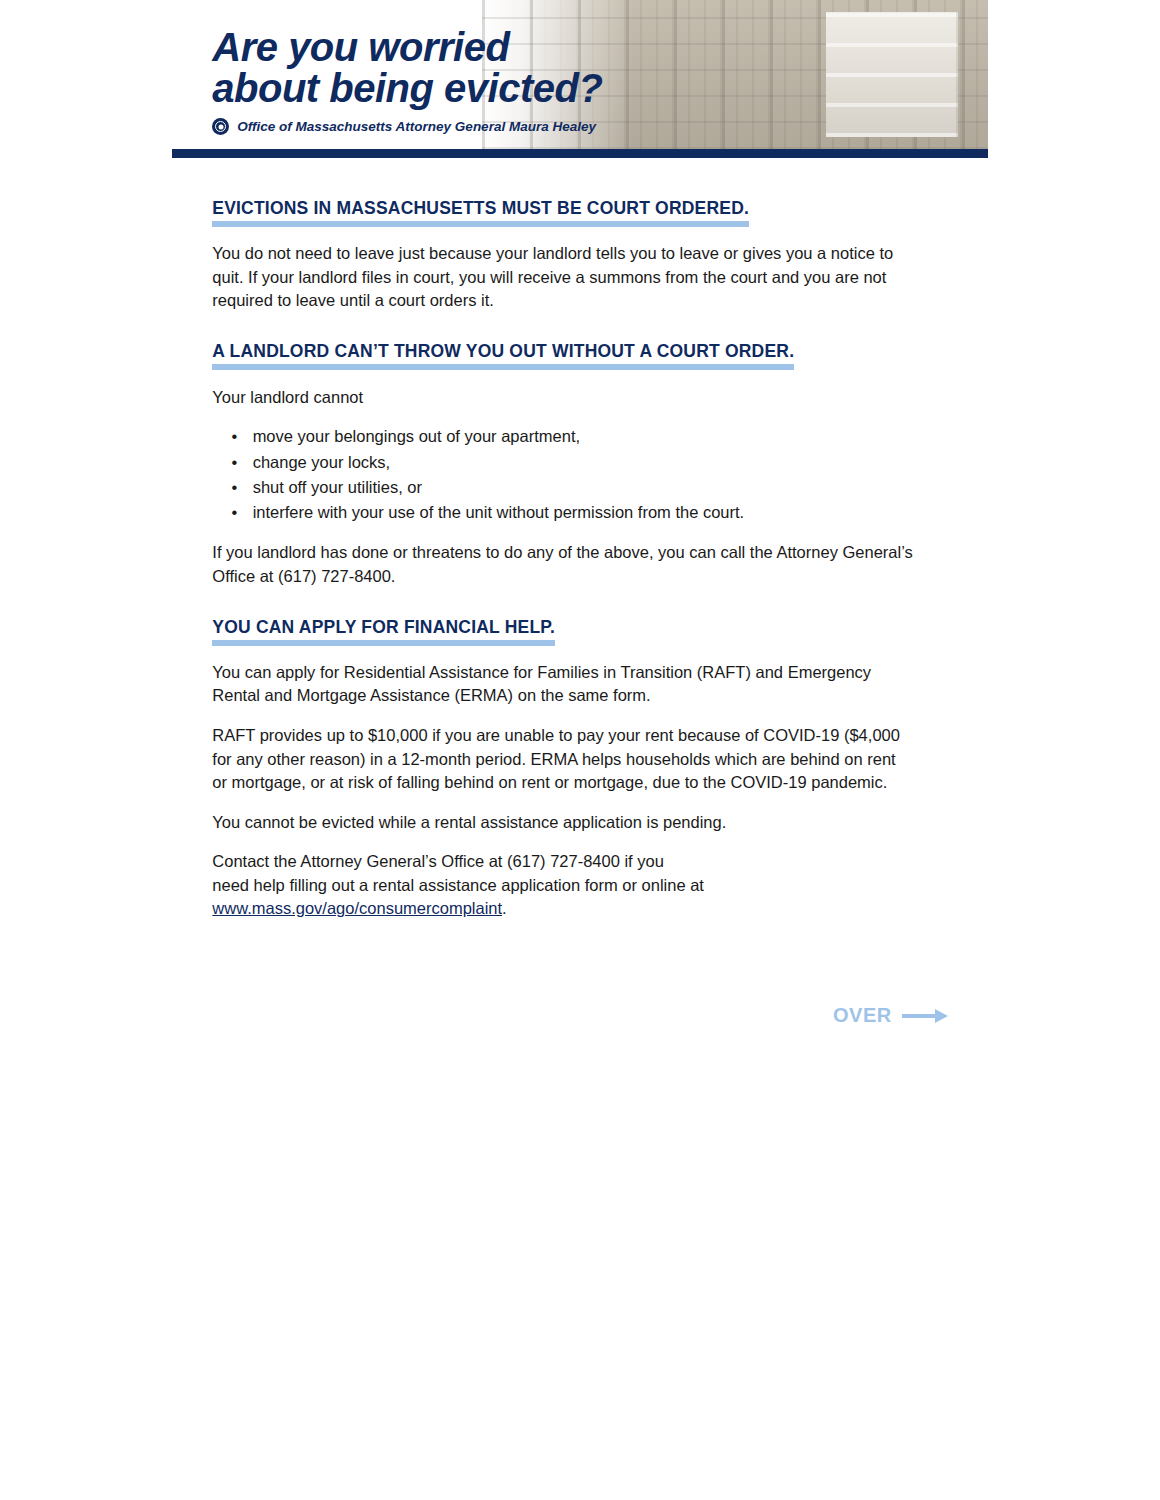Are you worried
about being evicted?
Office of Massachusetts Attorney General Maura Healey
EVICTIONS IN MASSACHUSETTS MUST BE COURT ORDERED.
You do not need to leave just because your landlord tells you to leave or gives you a notice to quit. If your landlord files in court, you will receive a summons from the court and you are not required to leave until a court orders it.
A LANDLORD CAN’T THROW YOU OUT WITHOUT A COURT ORDER.
Your landlord cannot
move your belongings out of your apartment,
change your locks,
shut off your utilities, or
interfere with your use of the unit without permission from the court.
If you landlord has done or threatens to do any of the above, you can call the Attorney General’s Office at (617) 727-8400.
YOU CAN APPLY FOR FINANCIAL HELP.
You can apply for Residential Assistance for Families in Transition (RAFT) and Emergency Rental and Mortgage Assistance (ERMA) on the same form.
RAFT provides up to $10,000 if you are unable to pay your rent because of COVID-19 ($4,000 for any other reason) in a 12-month period. ERMA helps households which are behind on rent or mortgage, or at risk of falling behind on rent or mortgage, due to the COVID-19 pandemic.
You cannot be evicted while a rental assistance application is pending.
Contact the Attorney General’s Office at (617) 727-8400 if you
need help filling out a rental assistance application form or online at
www.mass.gov/ago/consumercomplaint.
OVER